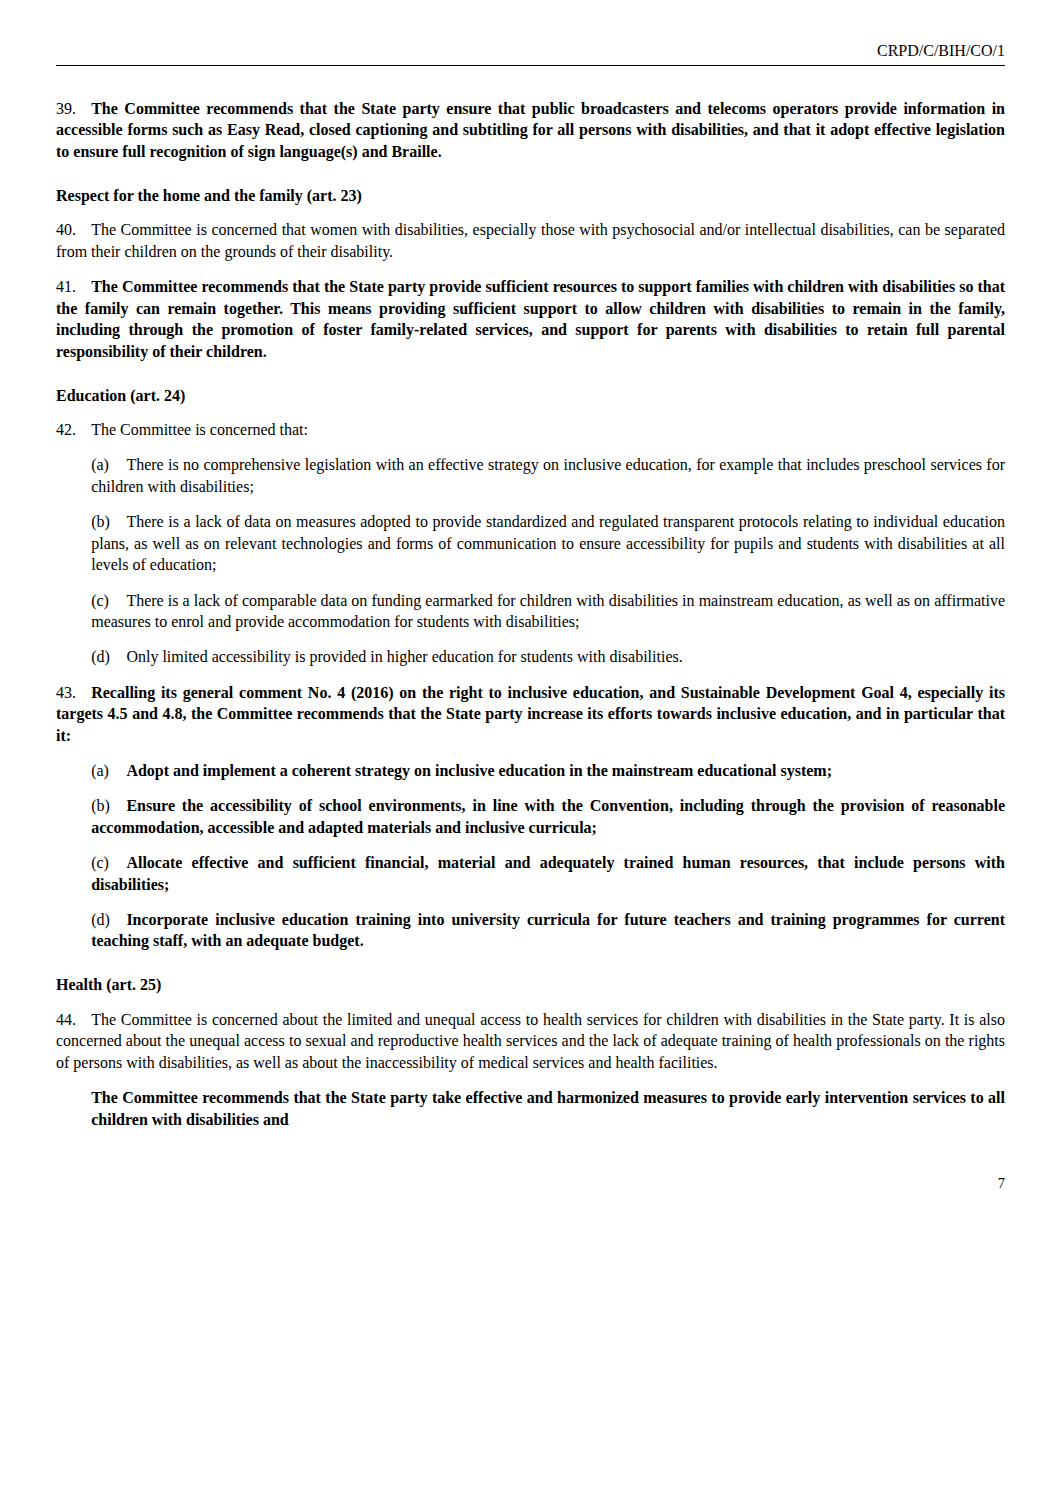CRPD/C/BIH/CO/1
39. The Committee recommends that the State party ensure that public broadcasters and telecoms operators provide information in accessible forms such as Easy Read, closed captioning and subtitling for all persons with disabilities, and that it adopt effective legislation to ensure full recognition of sign language(s) and Braille.
Respect for the home and the family (art. 23)
40. The Committee is concerned that women with disabilities, especially those with psychosocial and/or intellectual disabilities, can be separated from their children on the grounds of their disability.
41. The Committee recommends that the State party provide sufficient resources to support families with children with disabilities so that the family can remain together. This means providing sufficient support to allow children with disabilities to remain in the family, including through the promotion of foster family-related services, and support for parents with disabilities to retain full parental responsibility of their children.
Education (art. 24)
42. The Committee is concerned that:
(a) There is no comprehensive legislation with an effective strategy on inclusive education, for example that includes preschool services for children with disabilities;
(b) There is a lack of data on measures adopted to provide standardized and regulated transparent protocols relating to individual education plans, as well as on relevant technologies and forms of communication to ensure accessibility for pupils and students with disabilities at all levels of education;
(c) There is a lack of comparable data on funding earmarked for children with disabilities in mainstream education, as well as on affirmative measures to enrol and provide accommodation for students with disabilities;
(d) Only limited accessibility is provided in higher education for students with disabilities.
43. Recalling its general comment No. 4 (2016) on the right to inclusive education, and Sustainable Development Goal 4, especially its targets 4.5 and 4.8, the Committee recommends that the State party increase its efforts towards inclusive education, and in particular that it:
(a) Adopt and implement a coherent strategy on inclusive education in the mainstream educational system;
(b) Ensure the accessibility of school environments, in line with the Convention, including through the provision of reasonable accommodation, accessible and adapted materials and inclusive curricula;
(c) Allocate effective and sufficient financial, material and adequately trained human resources, that include persons with disabilities;
(d) Incorporate inclusive education training into university curricula for future teachers and training programmes for current teaching staff, with an adequate budget.
Health (art. 25)
44. The Committee is concerned about the limited and unequal access to health services for children with disabilities in the State party. It is also concerned about the unequal access to sexual and reproductive health services and the lack of adequate training of health professionals on the rights of persons with disabilities, as well as about the inaccessibility of medical services and health facilities.
The Committee recommends that the State party take effective and harmonized measures to provide early intervention services to all children with disabilities and
7